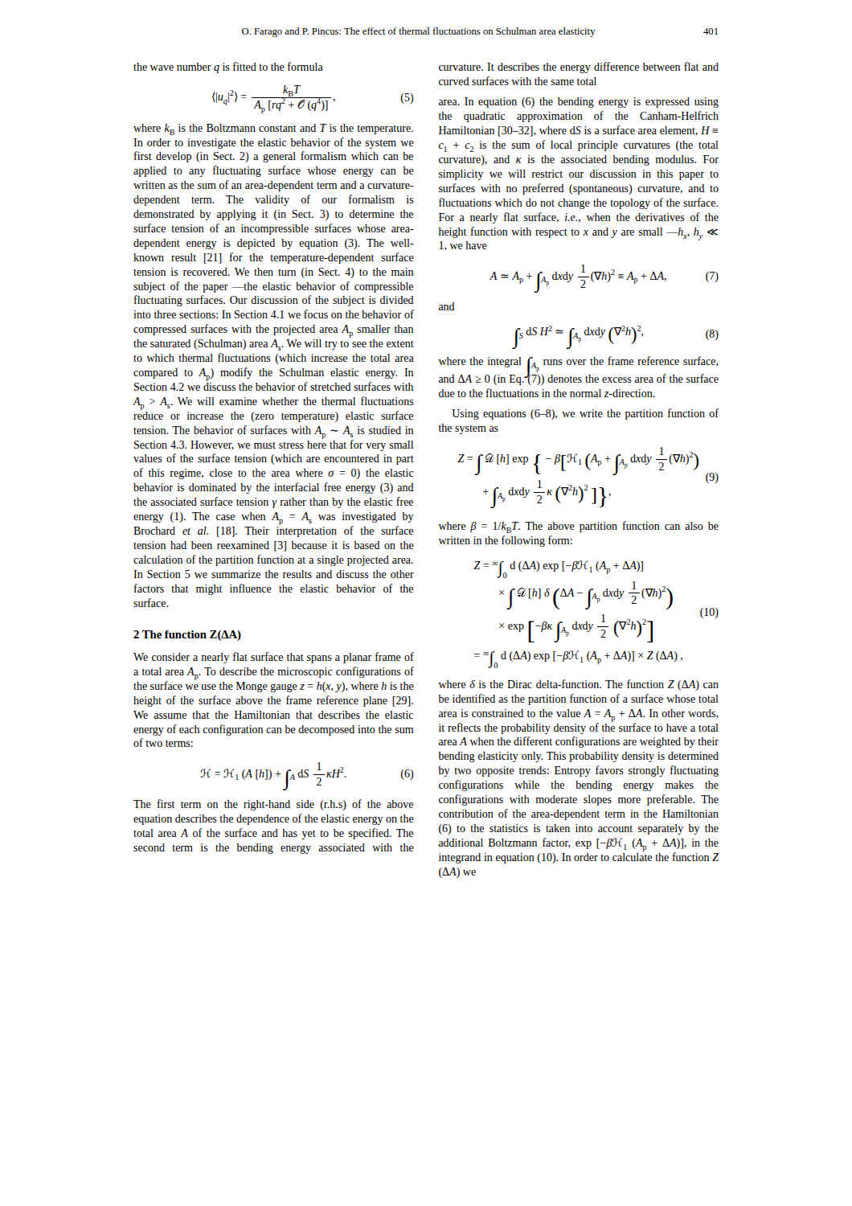O. Farago and P. Pincus: The effect of thermal fluctuations on Schulman area elasticity
401
the wave number q is fitted to the formula
⟨|uq|2⟩ = kBT Ap [rq2 + 𝒪 (q4)], (5)
where kB is the Boltzmann constant and T is the temperature. In order to investigate the elastic behavior of the system we first develop (in Sect. 2) a general formalism which can be applied to any fluctuating surface whose energy can be written as the sum of an area-dependent term and a curvature-dependent term. The validity of our formalism is demonstrated by applying it (in Sect. 3) to determine the surface tension of an incompressible surfaces whose area-dependent energy is depicted by equation (3). The well-known result [21] for the temperature-dependent surface tension is recovered. We then turn (in Sect. 4) to the main subject of the paper —the elastic behavior of compressible fluctuating surfaces. Our discussion of the subject is divided into three sections: In Section 4.1 we focus on the behavior of compressed surfaces with the projected area Ap smaller than the saturated (Schulman) area As. We will try to see the extent to which thermal fluctuations (which increase the total area compared to Ap) modify the Schulman elastic energy. In Section 4.2 we discuss the behavior of stretched surfaces with Ap > As. We will examine whether the thermal fluctuations reduce or increase the (zero temperature) elastic surface tension. The behavior of surfaces with Ap ∼ As is studied in Section 4.3. However, we must stress here that for very small values of the surface tension (which are encountered in part of this regime, close to the area where σ = 0) the elastic behavior is dominated by the interfacial free energy (3) and the associated surface tension γ rather than by the elastic free energy (1). The case when Ap = As was investigated by Brochard et al. [18]. Their interpretation of the surface tension had been reexamined [3] because it is based on the calculation of the partition function at a single projected area. In Section 5 we summarize the results and discuss the other factors that might influence the elastic behavior of the surface.
2 The function Z(ΔA)
We consider a nearly flat surface that spans a planar frame of a total area Ap. To describe the microscopic configurations of the surface we use the Monge gauge z = h(x, y), where h is the height of the surface above the frame reference plane [29]. We assume that the Hamiltonian that describes the elastic energy of each configuration can be decomposed into the sum of two terms:
ℋ = ℋ1 (A [h]) + ∫A dS 12 κH2. (6)
The first term on the right-hand side (r.h.s) of the above equation describes the dependence of the elastic energy on the total area A of the surface and has yet to be specified. The second term is the bending energy associated with the curvature. It describes the energy difference between flat and curved surfaces with the same total
area. In equation (6) the bending energy is expressed using the quadratic approximation of the Canham-Helfrich Hamiltonian [30–32], where dS is a surface area element, H ≡ c1 + c2 is the sum of local principle curvatures (the total curvature), and κ is the associated bending modulus. For simplicity we will restrict our discussion in this paper to surfaces with no preferred (spontaneous) curvature, and to fluctuations which do not change the topology of the surface. For a nearly flat surface, i.e., when the derivatives of the height function with respect to x and y are small —hx, hy ≪ 1, we have
A ≃ Ap + ∫Ap dxdy 12(∇h)2 ≡ Ap + ΔA, (7)
and
∫S dS H2 ≃ ∫Ap dxdy (∇2h)2, (8)
where the integral ∫Ap runs over the frame reference surface, and ΔA ≥ 0 (in Eq. (7)) denotes the excess area of the surface due to the fluctuations in the normal z-direction.
Using equations (6–8), we write the partition function of the system as
Z = ∫ 𝒟 [h] exp { − β[ℋ1 (Ap + ∫Ap dxdy 12(∇h)2) + ∫Ap dxdy 12 κ (∇2h)2 ]}, (9)
where β = 1/kBT. The above partition function can also be written in the following form:
Z = ∞∫0 d (ΔA) exp [−βℋ1 (Ap + ΔA)] × ∫ 𝒟 [h] δ (ΔA − ∫Ap dxdy 12(∇h)2) × exp [−βκ ∫Ap dxdy 12 (∇2h)2] = ∞∫0 d (ΔA) exp [−βℋ1 (Ap + ΔA)] × Z (ΔA) , (10)
where δ is the Dirac delta-function. The function Z (ΔA) can be identified as the partition function of a surface whose total area is constrained to the value A = Ap + ΔA. In other words, it reflects the probability density of the surface to have a total area A when the different configurations are weighted by their bending elasticity only. This probability density is determined by two opposite trends: Entropy favors strongly fluctuating configurations while the bending energy makes the configurations with moderate slopes more preferable. The contribution of the area-dependent term in the Hamiltonian (6) to the statistics is taken into account separately by the additional Boltzmann factor, exp [−βℋ1 (Ap + ΔA)], in the integrand in equation (10). In order to calculate the function Z (ΔA) we